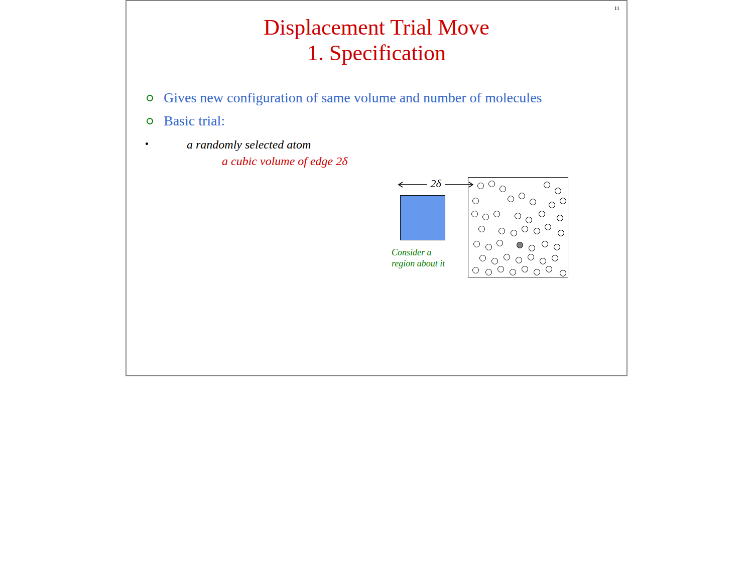11
Displacement Trial Move
1. Specification
Gives new configuration of same volume and number of molecules
Basic trial:
a randomly selected atom
a cubic volume of edge 2δ
2δ
Consider a
region about it